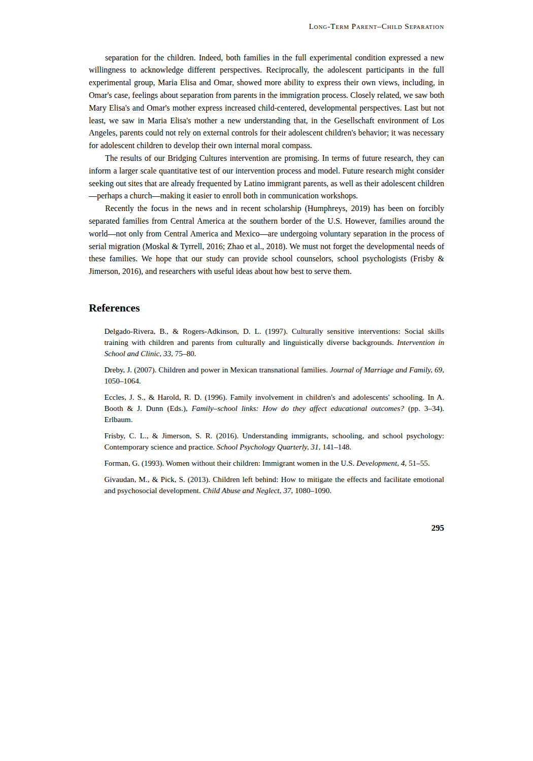Long-Term Parent–Child Separation
separation for the children. Indeed, both families in the full experimental condition expressed a new willingness to acknowledge different perspectives. Reciprocally, the adolescent participants in the full experimental group, Maria Elisa and Omar, showed more ability to express their own views, including, in Omar's case, feelings about separation from parents in the immigration process. Closely related, we saw both Mary Elisa's and Omar's mother express increased child-centered, developmental perspectives. Last but not least, we saw in Maria Elisa's mother a new understanding that, in the Gesellschaft environment of Los Angeles, parents could not rely on external controls for their adolescent children's behavior; it was necessary for adolescent children to develop their own internal moral compass.
The results of our Bridging Cultures intervention are promising. In terms of future research, they can inform a larger scale quantitative test of our intervention process and model. Future research might consider seeking out sites that are already frequented by Latino immigrant parents, as well as their adolescent children—perhaps a church—making it easier to enroll both in communication workshops.
Recently the focus in the news and in recent scholarship (Humphreys, 2019) has been on forcibly separated families from Central America at the southern border of the U.S. However, families around the world—not only from Central America and Mexico—are undergoing voluntary separation in the process of serial migration (Moskal & Tyrrell, 2016; Zhao et al., 2018). We must not forget the developmental needs of these families. We hope that our study can provide school counselors, school psychologists (Frisby & Jimerson, 2016), and researchers with useful ideas about how best to serve them.
References
Delgado-Rivera, B., & Rogers-Adkinson, D. L. (1997). Culturally sensitive interventions: Social skills training with children and parents from culturally and linguistically diverse backgrounds. Intervention in School and Clinic, 33, 75–80.
Dreby, J. (2007). Children and power in Mexican transnational families. Journal of Marriage and Family, 69, 1050–1064.
Eccles, J. S., & Harold, R. D. (1996). Family involvement in children's and adolescents' schooling. In A. Booth & J. Dunn (Eds.), Family–school links: How do they affect educational outcomes? (pp. 3–34). Erlbaum.
Frisby, C. L., & Jimerson, S. R. (2016). Understanding immigrants, schooling, and school psychology: Contemporary science and practice. School Psychology Quarterly, 31, 141–148.
Forman, G. (1993). Women without their children: Immigrant women in the U.S. Development, 4, 51–55.
Givaudan, M., & Pick, S. (2013). Children left behind: How to mitigate the effects and facilitate emotional and psychosocial development. Child Abuse and Neglect, 37, 1080–1090.
295